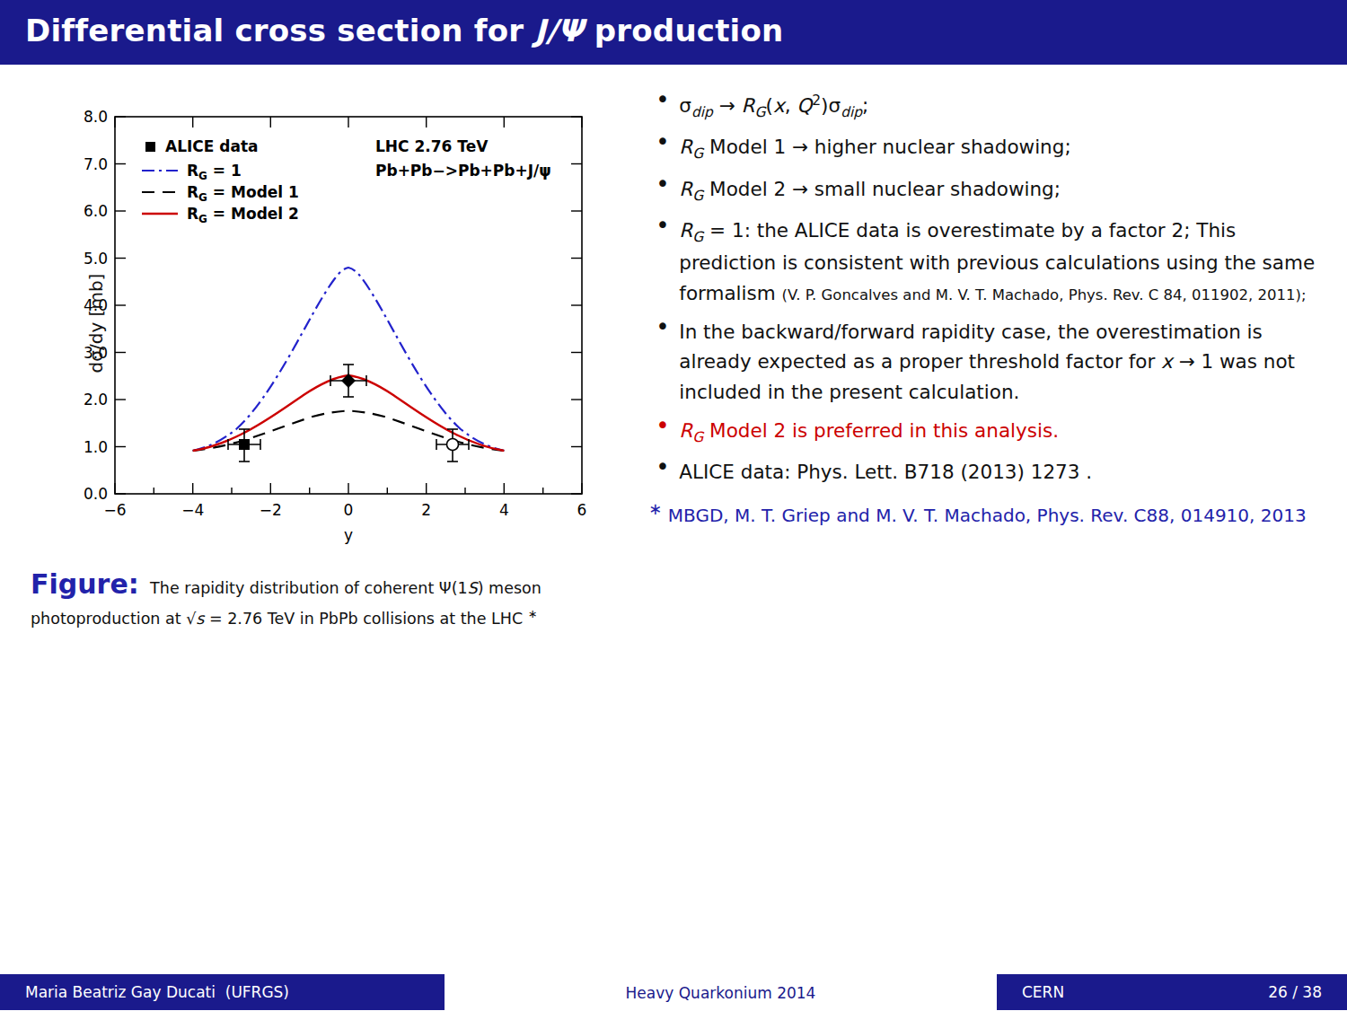Differential cross section for J/Ψ production
dσ/dy [mb]
8.0 7.0 6.0 5.0 4.0 3.0 2.0 1.0 0.0 −6 −4 −2 0 2 4 6 y ALICE data RG = 1 RG = Model 1 RG = Model 2 LHC 2.76 TeV Pb+Pb−>Pb+Pb+J/ψ
Figure: The rapidity distribution of coherent Ψ(1S) meson photoproduction at √s = 2.76 TeV in PbPb collisions at the LHC ∗
σdip → RG(x, Q2)σdip;
RG Model 1 → higher nuclear shadowing;
RG Model 2 → small nuclear shadowing;
RG = 1: the ALICE data is overestimate by a factor 2; This prediction is consistent with previous calculations using the same formalism (V. P. Goncalves and M. V. T. Machado, Phys. Rev. C 84, 011902, 2011);
In the backward/forward rapidity case, the overestimation is already expected as a proper threshold factor for x → 1 was not included in the present calculation.
RG Model 2 is preferred in this analysis.
ALICE data: Phys. Lett. B718 (2013) 1273 .
∗ MBGD, M. T. Griep and M. V. T. Machado, Phys. Rev. C88, 014910, 2013
Maria Beatriz Gay Ducati (UFRGS)
Heavy Quarkonium 2014
CERN 26 / 38